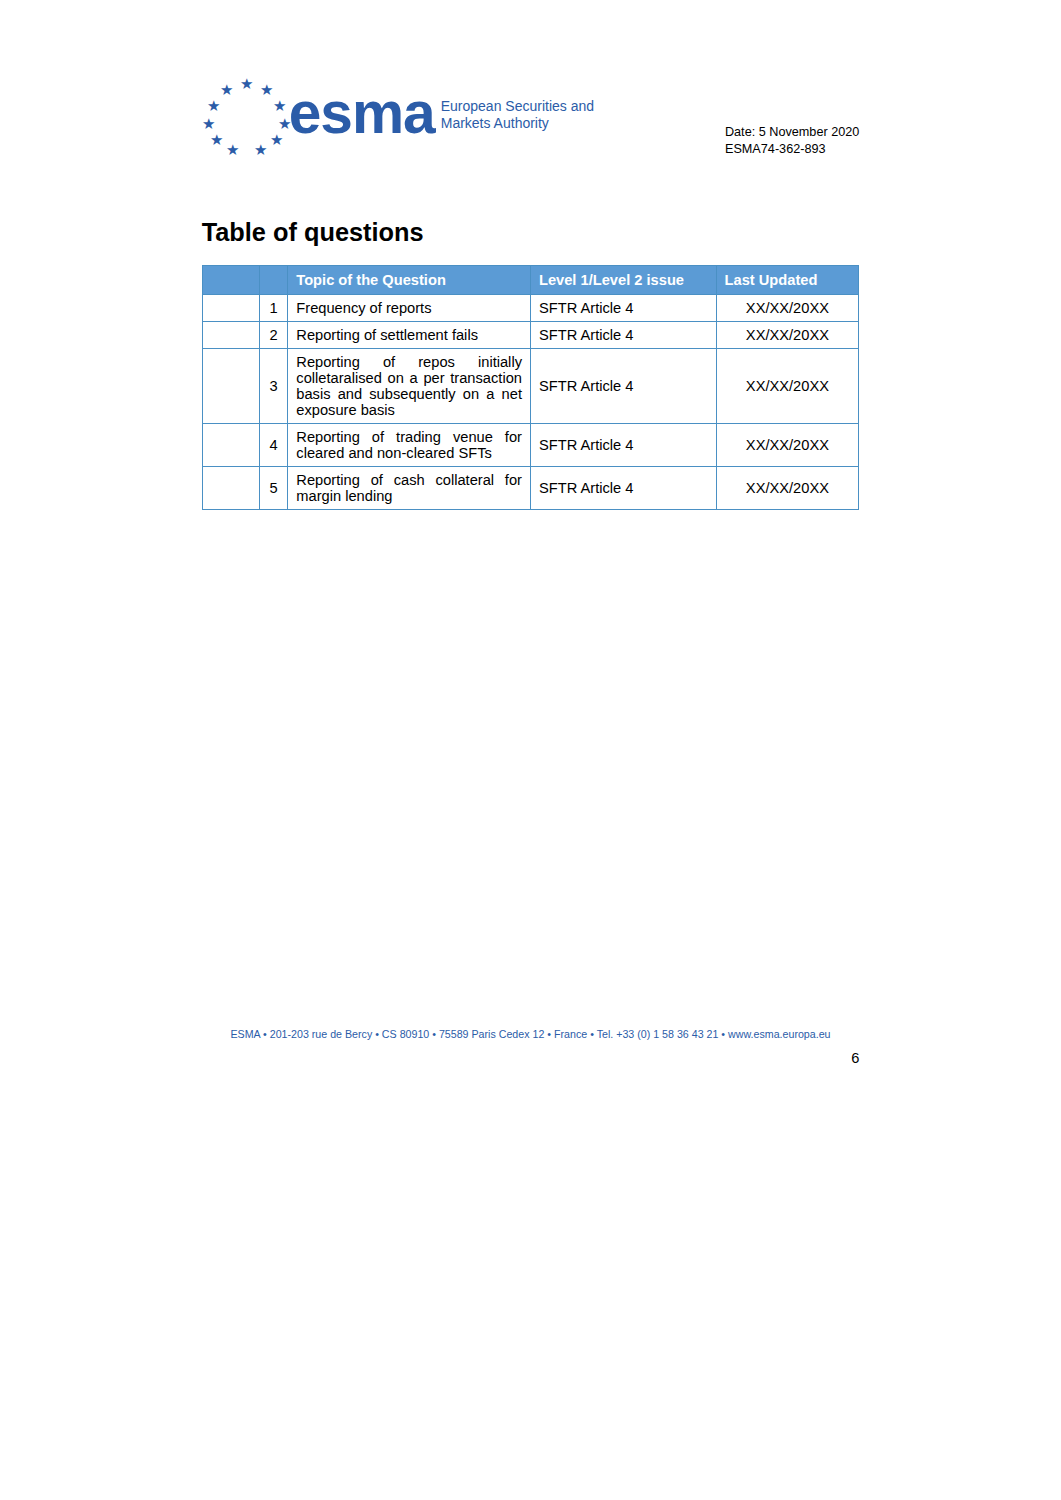★ ★ ★ ★ ★ ★ ★ ★ ★ ★ ★
esma
European Securities and
Markets Authority
Date: 5 November 2020
ESMA74-362-893
Table of questions
| | | Topic of the Question | Level 1/Level 2 issue | Last Updated |
| --- | --- | --- | --- | --- |
| | 1 | Frequency of reports | SFTR Article 4 | XX/XX/20XX |
| | 2 | Reporting of settlement fails | SFTR Article 4 | XX/XX/20XX |
| | 3 | Reporting of repos initially colletaralised on a per transaction basis and subsequently on a net exposure basis | SFTR Article 4 | XX/XX/20XX |
| | 4 | Reporting of trading venue for cleared and non-cleared SFTs | SFTR Article 4 | XX/XX/20XX |
| | 5 | Reporting of cash collateral for margin lending | SFTR Article 4 | XX/XX/20XX |
ESMA • 201-203 rue de Bercy • CS 80910 • 75589 Paris Cedex 12 • France • Tel. +33 (0) 1 58 36 43 21 • www.esma.europa.eu
6